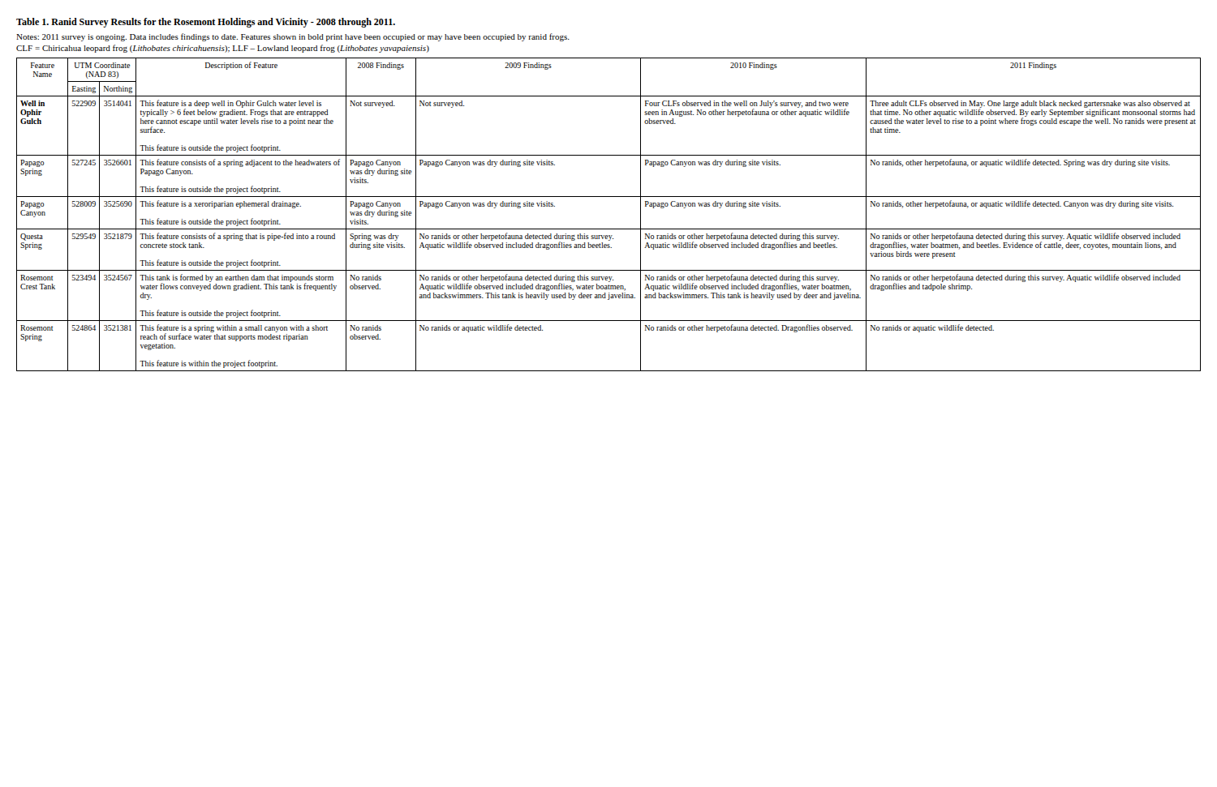Table 1. Ranid Survey Results for the Rosemont Holdings and Vicinity - 2008 through 2011.
Notes: 2011 survey is ongoing. Data includes findings to date. Features shown in bold print have been occupied or may have been occupied by ranid frogs.
CLF = Chiricahua leopard frog (Lithobates chiricahuensis); LLF – Lowland leopard frog (Lithobates yavapaiensis)
| Feature Name | UTM Coordinate (NAD 83) | Description of Feature | 2008 Findings | 2009 Findings | 2010 Findings | 2011 Findings |
| --- | --- | --- | --- | --- | --- | --- |
| Easting | Northing |
| Well in Ophir Gulch | 522909 | 3514041 | This feature is a deep well in Ophir Gulch water level is typically > 6 feet below gradient. Frogs that are entrapped here cannot escape until water levels rise to a point near the surface. This feature is outside the project footprint. | Not surveyed. | Not surveyed. | Four CLFs observed in the well on July's survey, and two were seen in August. No other herpetofauna or other aquatic wildlife observed. | Three adult CLFs observed in May. One large adult black necked gartersnake was also observed at that time. No other aquatic wildlife observed. By early September significant monsoonal storms had caused the water level to rise to a point where frogs could escape the well. No ranids were present at that time. |
| Papago Spring | 527245 | 3526601 | This feature consists of a spring adjacent to the headwaters of Papago Canyon. This feature is outside the project footprint. | Papago Canyon was dry during site visits. | Papago Canyon was dry during site visits. | Papago Canyon was dry during site visits. | No ranids, other herpetofauna, or aquatic wildlife detected. Spring was dry during site visits. |
| Papago Canyon | 528009 | 3525690 | This feature is a xeroriparian ephemeral drainage. This feature is outside the project footprint. | Papago Canyon was dry during site visits. | Papago Canyon was dry during site visits. | Papago Canyon was dry during site visits. | No ranids, other herpetofauna, or aquatic wildlife detected. Canyon was dry during site visits. |
| Questa Spring | 529549 | 3521879 | This feature consists of a spring that is pipe-fed into a round concrete stock tank. This feature is outside the project footprint. | Spring was dry during site visits. | No ranids or other herpetofauna detected during this survey. Aquatic wildlife observed included dragonflies and beetles. | No ranids or other herpetofauna detected during this survey. Aquatic wildlife observed included dragonflies and beetles. | No ranids or other herpetofauna detected during this survey. Aquatic wildlife observed included dragonflies, water boatmen, and beetles. Evidence of cattle, deer, coyotes, mountain lions, and various birds were present |
| Rosemont Crest Tank | 523494 | 3524567 | This tank is formed by an earthen dam that impounds storm water flows conveyed down gradient. This tank is frequently dry. This feature is outside the project footprint. | No ranids observed. | No ranids or other herpetofauna detected during this survey. Aquatic wildlife observed included dragonflies, water boatmen, and backswimmers. This tank is heavily used by deer and javelina. | No ranids or other herpetofauna detected during this survey. Aquatic wildlife observed included dragonflies, water boatmen, and backswimmers. This tank is heavily used by deer and javelina. | No ranids or other herpetofauna detected during this survey. Aquatic wildlife observed included dragonflies and tadpole shrimp. |
| Rosemont Spring | 524864 | 3521381 | This feature is a spring within a small canyon with a short reach of surface water that supports modest riparian vegetation. This feature is within the project footprint. | No ranids observed. | No ranids or aquatic wildlife detected. | No ranids or other herpetofauna detected. Dragonflies observed. | No ranids or aquatic wildlife detected. |